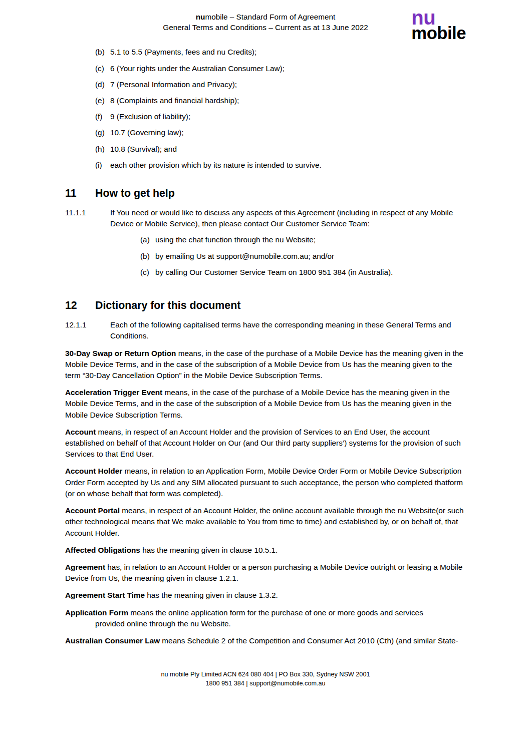nu mobile
numobile – Standard Form of Agreement
General Terms and Conditions – Current as at 13 June 2022
(b) 5.1 to 5.5 (Payments, fees and nu Credits);
(c) 6 (Your rights under the Australian Consumer Law);
(d) 7 (Personal Information and Privacy);
(e) 8 (Complaints and financial hardship);
(f) 9 (Exclusion of liability);
(g) 10.7 (Governing law);
(h) 10.8 (Survival); and
(i) each other provision which by its nature is intended to survive.
11 How to get help
11.1.1
If You need or would like to discuss any aspects of this Agreement (including in respect of any Mobile Device or Mobile Service), then please contact Our Customer Service Team:
(a) using the chat function through the nu Website;
(b) by emailing Us at support@numobile.com.au; and/or
(c) by calling Our Customer Service Team on 1800 951 384 (in Australia).
12 Dictionary for this document
12.1.1
Each of the following capitalised terms have the corresponding meaning in these General Terms and Conditions.
30-Day Swap or Return Option means, in the case of the purchase of a Mobile Device has the meaning given in the Mobile Device Terms, and in the case of the subscription of a Mobile Device from Us has the meaning given to the term “30-Day Cancellation Option” in the Mobile Device Subscription Terms.
Acceleration Trigger Event means, in the case of the purchase of a Mobile Device has the meaning given in the Mobile Device Terms, and in the case of the subscription of a Mobile Device from Us has the meaning given in the Mobile Device Subscription Terms.
Account means, in respect of an Account Holder and the provision of Services to an End User, the account established on behalf of that Account Holder on Our (and Our third party suppliers’) systems for the provision of such Services to that End User.
Account Holder means, in relation to an Application Form, Mobile Device Order Form or Mobile Device Subscription Order Form accepted by Us and any SIM allocated pursuant to such acceptance, the person who completed thatform (or on whose behalf that form was completed).
Account Portal means, in respect of an Account Holder, the online account available through the nu Website(or such other technological means that We make available to You from time to time) and established by, or on behalf of, that Account Holder.
Affected Obligations has the meaning given in clause 10.5.1.
Agreement has, in relation to an Account Holder or a person purchasing a Mobile Device outright or leasing a Mobile Device from Us, the meaning given in clause 1.2.1.
Agreement Start Time has the meaning given in clause 1.3.2.
Application Form means the online application form for the purchase of one or more goods and services provided online through the nu Website.
Australian Consumer Law means Schedule 2 of the Competition and Consumer Act 2010 (Cth) (and similar State-
nu mobile Pty Limited ACN 624 080 404 | PO Box 330, Sydney NSW 2001
1800 951 384 | support@numobile.com.au